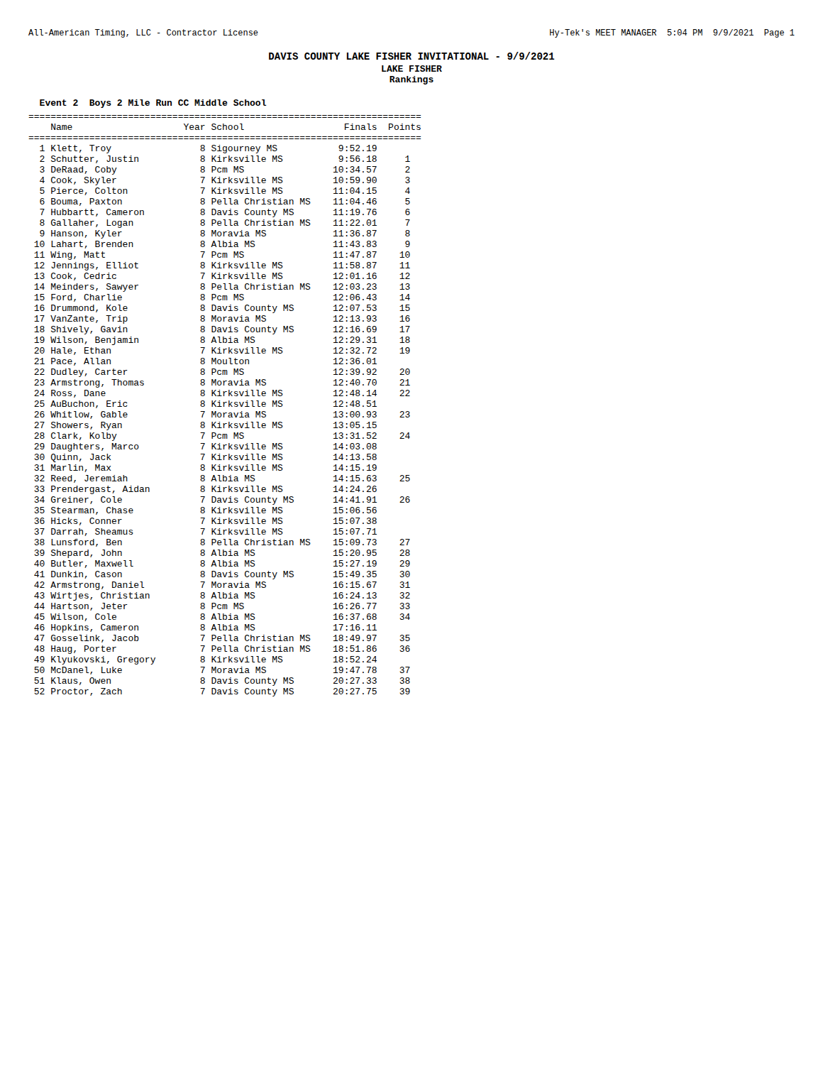All-American Timing, LLC - Contractor License Hy-Tek's MEET MANAGER 5:04 PM 9/9/2021 Page 1
DAVIS COUNTY LAKE FISHER INVITATIONAL - 9/9/2021
LAKE FISHER
Rankings
Event 2 Boys 2 Mile Run CC Middle School
=======================================================================
    Name                    Year School                  Finals  Points
=======================================================================
  1 Klett, Troy                8 Sigourney MS           9:52.19
  2 Schutter, Justin           8 Kirksville MS          9:56.18     1
  3 DeRaad, Coby               8 Pcm MS                10:34.57     2
  4 Cook, Skyler               7 Kirksville MS         10:59.90     3
  5 Pierce, Colton             7 Kirksville MS         11:04.15     4
  6 Bouma, Paxton              8 Pella Christian MS    11:04.46     5
  7 Hubbartt, Cameron          8 Davis County MS       11:19.76     6
  8 Gallaher, Logan            8 Pella Christian MS    11:22.01     7
  9 Hanson, Kyler              8 Moravia MS            11:36.87     8
 10 Lahart, Brenden            8 Albia MS              11:43.83     9
 11 Wing, Matt                 7 Pcm MS                11:47.87    10
 12 Jennings, Elliot           8 Kirksville MS         11:58.87    11
 13 Cook, Cedric               7 Kirksville MS         12:01.16    12
 14 Meinders, Sawyer           8 Pella Christian MS    12:03.23    13
 15 Ford, Charlie              8 Pcm MS                12:06.43    14
 16 Drummond, Kole             8 Davis County MS       12:07.53    15
 17 VanZante, Trip             8 Moravia MS            12:13.93    16
 18 Shively, Gavin             8 Davis County MS       12:16.69    17
 19 Wilson, Benjamin           8 Albia MS              12:29.31    18
 20 Hale, Ethan                7 Kirksville MS         12:32.72    19
 21 Pace, Allan                8 Moulton               12:36.01
 22 Dudley, Carter             8 Pcm MS                12:39.92    20
 23 Armstrong, Thomas          8 Moravia MS            12:40.70    21
 24 Ross, Dane                 8 Kirksville MS         12:48.14    22
 25 AuBuchon, Eric             8 Kirksville MS         12:48.51
 26 Whitlow, Gable             7 Moravia MS            13:00.93    23
 27 Showers, Ryan              8 Kirksville MS         13:05.15
 28 Clark, Kolby               7 Pcm MS                13:31.52    24
 29 Daughters, Marco           7 Kirksville MS         14:03.08
 30 Quinn, Jack                7 Kirksville MS         14:13.58
 31 Marlin, Max                8 Kirksville MS         14:15.19
 32 Reed, Jeremiah             8 Albia MS              14:15.63    25
 33 Prendergast, Aidan         8 Kirksville MS         14:24.26
 34 Greiner, Cole              7 Davis County MS       14:41.91    26
 35 Stearman, Chase            8 Kirksville MS         15:06.56
 36 Hicks, Conner              7 Kirksville MS         15:07.38
 37 Darrah, Sheamus            7 Kirksville MS         15:07.71
 38 Lunsford, Ben              8 Pella Christian MS    15:09.73    27
 39 Shepard, John              8 Albia MS              15:20.95    28
 40 Butler, Maxwell            8 Albia MS              15:27.19    29
 41 Dunkin, Cason              8 Davis County MS       15:49.35    30
 42 Armstrong, Daniel          7 Moravia MS            16:15.67    31
 43 Wirtjes, Christian         8 Albia MS              16:24.13    32
 44 Hartson, Jeter             8 Pcm MS                16:26.77    33
 45 Wilson, Cole               8 Albia MS              16:37.68    34
 46 Hopkins, Cameron           8 Albia MS              17:16.11
 47 Gosselink, Jacob           7 Pella Christian MS    18:49.97    35
 48 Haug, Porter               7 Pella Christian MS    18:51.86    36
 49 Klyukovski, Gregory        8 Kirksville MS         18:52.24
 50 McDanel, Luke              7 Moravia MS            19:47.78    37
 51 Klaus, Owen                8 Davis County MS       20:27.33    38
 52 Proctor, Zach              7 Davis County MS       20:27.75    39